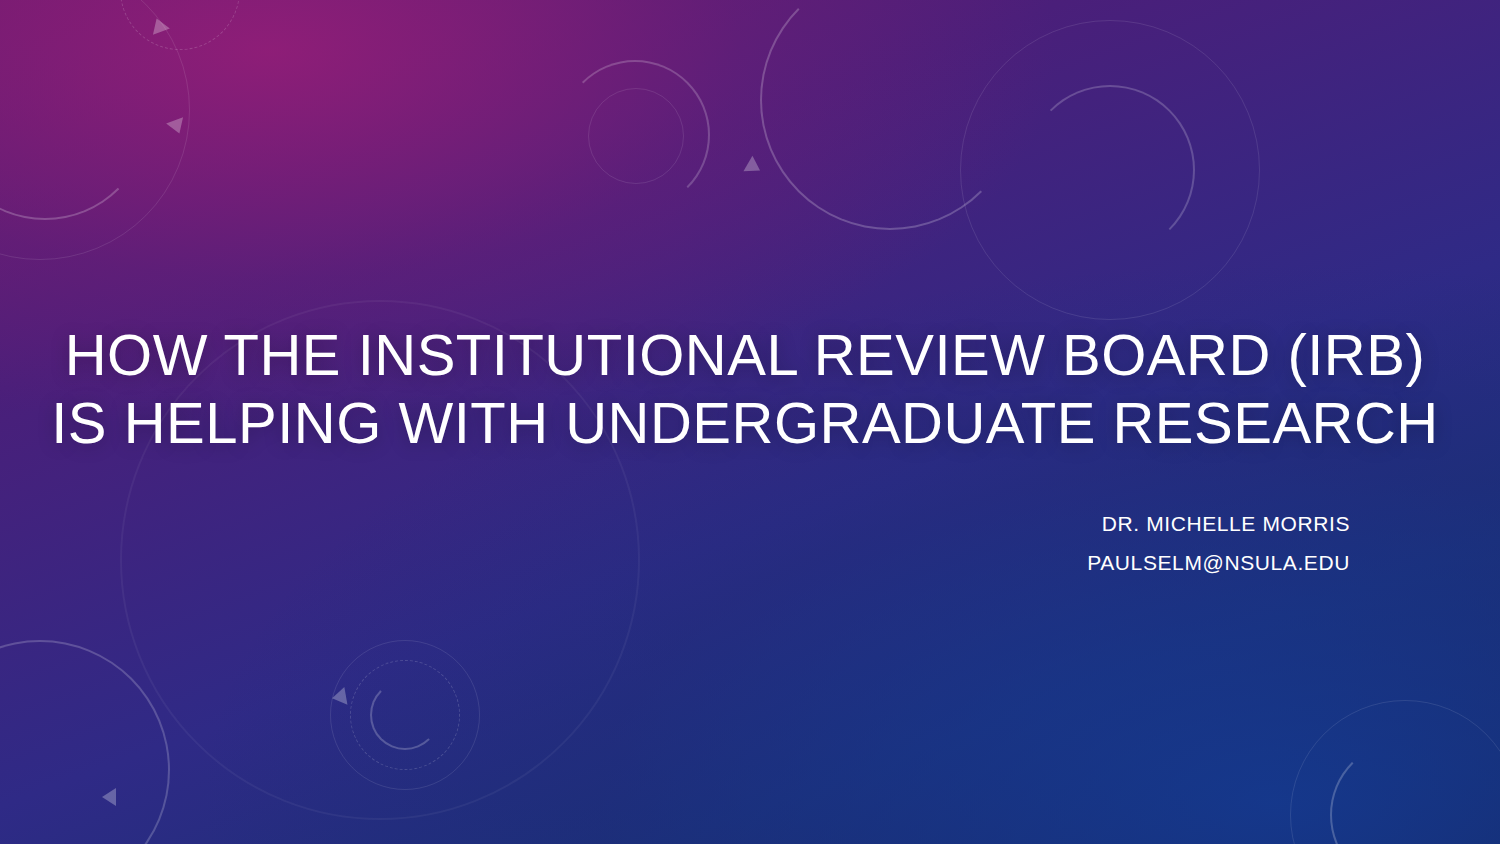How the Institutional Review Board (IRB) is Helping with Undergraduate Research
Dr. Michelle Morris
paulselm@nsula.edu